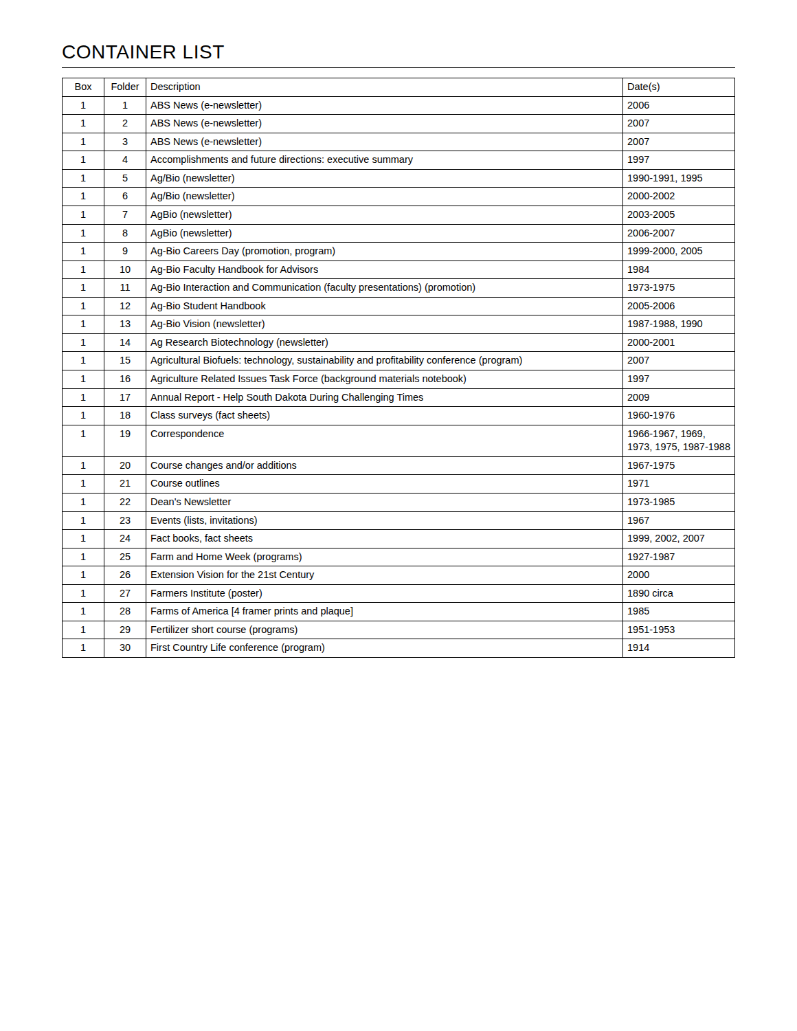CONTAINER LIST
| Box | Folder | Description | Date(s) |
| --- | --- | --- | --- |
| 1 | 1 | ABS News (e-newsletter) | 2006 |
| 1 | 2 | ABS News (e-newsletter) | 2007 |
| 1 | 3 | ABS News (e-newsletter) | 2007 |
| 1 | 4 | Accomplishments and future directions: executive summary | 1997 |
| 1 | 5 | Ag/Bio (newsletter) | 1990-1991, 1995 |
| 1 | 6 | Ag/Bio (newsletter) | 2000-2002 |
| 1 | 7 | AgBio (newsletter) | 2003-2005 |
| 1 | 8 | AgBio (newsletter) | 2006-2007 |
| 1 | 9 | Ag-Bio Careers Day (promotion, program) | 1999-2000, 2005 |
| 1 | 10 | Ag-Bio Faculty Handbook for Advisors | 1984 |
| 1 | 11 | Ag-Bio Interaction and Communication (faculty presentations) (promotion) | 1973-1975 |
| 1 | 12 | Ag-Bio Student Handbook | 2005-2006 |
| 1 | 13 | Ag-Bio Vision (newsletter) | 1987-1988, 1990 |
| 1 | 14 | Ag Research Biotechnology (newsletter) | 2000-2001 |
| 1 | 15 | Agricultural Biofuels: technology, sustainability and profitability conference (program) | 2007 |
| 1 | 16 | Agriculture Related Issues Task Force (background materials notebook) | 1997 |
| 1 | 17 | Annual Report - Help South Dakota During Challenging Times | 2009 |
| 1 | 18 | Class surveys (fact sheets) | 1960-1976 |
| 1 | 19 | Correspondence | 1966-1967, 1969, 1973, 1975, 1987-1988 |
| 1 | 20 | Course changes and/or additions | 1967-1975 |
| 1 | 21 | Course outlines | 1971 |
| 1 | 22 | Dean's Newsletter | 1973-1985 |
| 1 | 23 | Events (lists, invitations) | 1967 |
| 1 | 24 | Fact books, fact sheets | 1999, 2002, 2007 |
| 1 | 25 | Farm and Home Week (programs) | 1927-1987 |
| 1 | 26 | Extension Vision for the 21st Century | 2000 |
| 1 | 27 | Farmers Institute (poster) | 1890 circa |
| 1 | 28 | Farms of America [4 framer prints and plaque] | 1985 |
| 1 | 29 | Fertilizer short course (programs) | 1951-1953 |
| 1 | 30 | First Country Life conference (program) | 1914 |